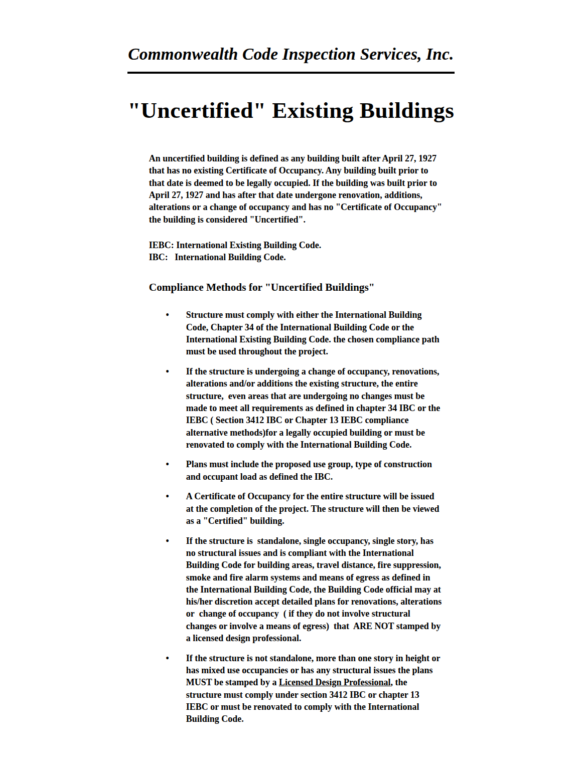Commonwealth Code Inspection Services, Inc.
"Uncertified" Existing Buildings
An uncertified building is defined as any building built after April 27, 1927 that has no existing Certificate of Occupancy. Any building built prior to that date is deemed to be legally occupied. If the building was built prior to April 27, 1927 and has after that date undergone renovation, additions, alterations or a change of occupancy and has no "Certificate of Occupancy" the building is considered "Uncertified".
IEBC: International Existing Building Code.
IBC: International Building Code.
Compliance Methods for "Uncertified Buildings"
Structure must comply with either the International Building Code, Chapter 34 of the International Building Code or the International Existing Building Code. the chosen compliance path must be used throughout the project.
If the structure is undergoing a change of occupancy, renovations, alterations and/or additions the existing structure, the entire structure, even areas that are undergoing no changes must be made to meet all requirements as defined in chapter 34 IBC or the IEBC ( Section 3412 IBC or Chapter 13 IEBC compliance alternative methods)for a legally occupied building or must be renovated to comply with the International Building Code.
Plans must include the proposed use group, type of construction and occupant load as defined the IBC.
A Certificate of Occupancy for the entire structure will be issued at the completion of the project. The structure will then be viewed as a "Certified" building.
If the structure is standalone, single occupancy, single story, has no structural issues and is compliant with the International Building Code for building areas, travel distance, fire suppression, smoke and fire alarm systems and means of egress as defined in the International Building Code, the Building Code official may at his/her discretion accept detailed plans for renovations, alterations or change of occupancy ( if they do not involve structural changes or involve a means of egress) that ARE NOT stamped by a licensed design professional.
If the structure is not standalone, more than one story in height or has mixed use occupancies or has any structural issues the plans MUST be stamped by a Licensed Design Professional, the structure must comply under section 3412 IBC or chapter 13 IEBC or must be renovated to comply with the International Building Code.